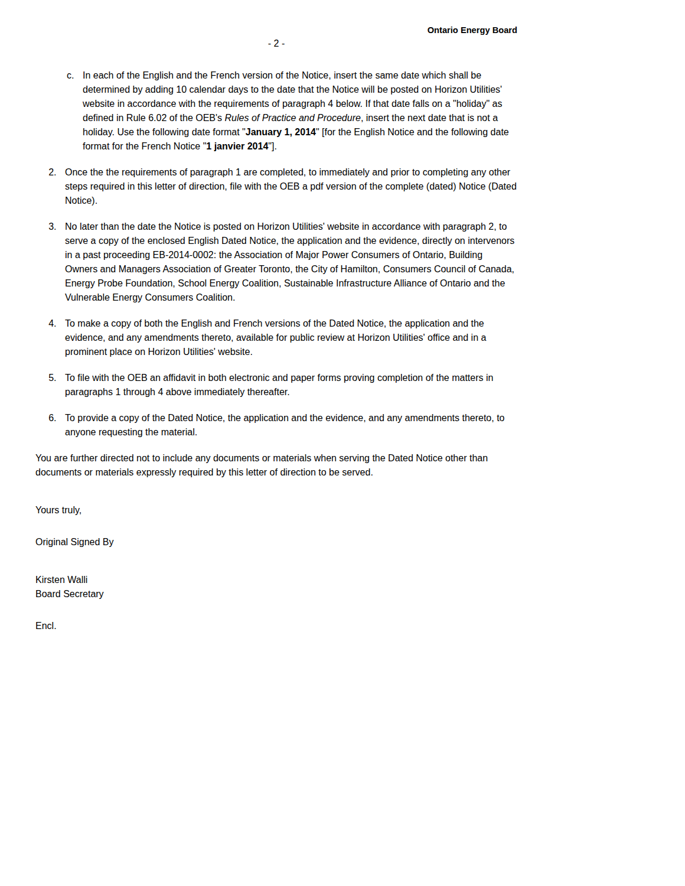Ontario Energy Board
- 2 -
In each of the English and the French version of the Notice, insert the same date which shall be determined by adding 10 calendar days to the date that the Notice will be posted on Horizon Utilities' website in accordance with the requirements of paragraph 4 below. If that date falls on a "holiday" as defined in Rule 6.02 of the OEB's Rules of Practice and Procedure, insert the next date that is not a holiday. Use the following date format "January 1, 2014" [for the English Notice and the following date format for the French Notice "1 janvier 2014"].
Once the the requirements of paragraph 1 are completed, to immediately and prior to completing any other steps required in this letter of direction, file with the OEB a pdf version of the complete (dated) Notice (Dated Notice).
No later than the date the Notice is posted on Horizon Utilities' website in accordance with paragraph 2, to serve a copy of the enclosed English Dated Notice, the application and the evidence, directly on intervenors in a past proceeding EB-2014-0002: the Association of Major Power Consumers of Ontario, Building Owners and Managers Association of Greater Toronto, the City of Hamilton, Consumers Council of Canada, Energy Probe Foundation, School Energy Coalition, Sustainable Infrastructure Alliance of Ontario and the Vulnerable Energy Consumers Coalition.
To make a copy of both the English and French versions of the Dated Notice, the application and the evidence, and any amendments thereto, available for public review at Horizon Utilities' office and in a prominent place on Horizon Utilities' website.
To file with the OEB an affidavit in both electronic and paper forms proving completion of the matters in paragraphs 1 through 4 above immediately thereafter.
To provide a copy of the Dated Notice, the application and the evidence, and any amendments thereto, to anyone requesting the material.
You are further directed not to include any documents or materials when serving the Dated Notice other than documents or materials expressly required by this letter of direction to be served.
Yours truly,
Original Signed By
Kirsten Walli
Board Secretary
Encl.